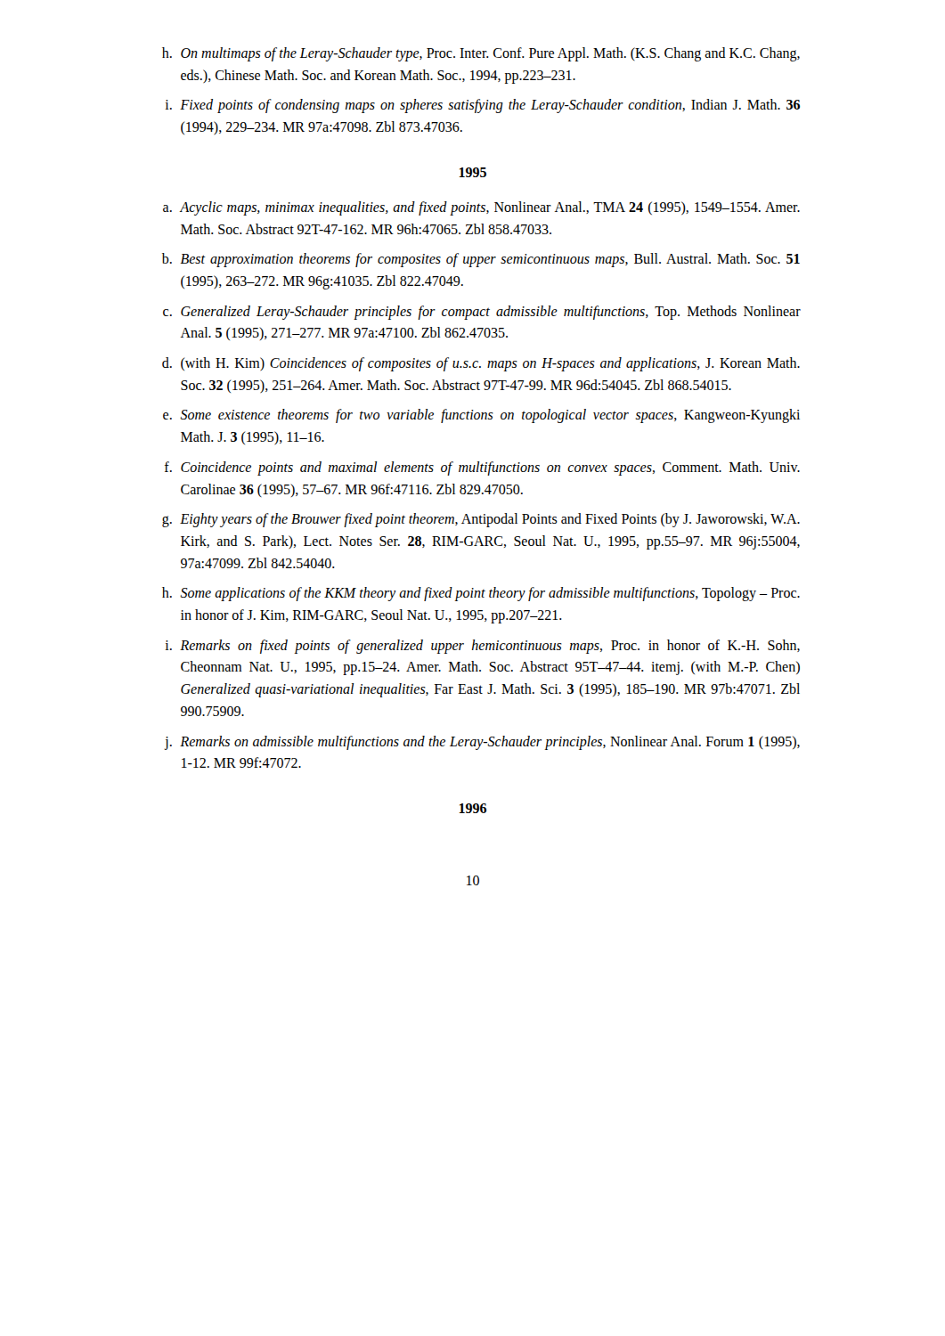On multimaps of the Leray-Schauder type, Proc. Inter. Conf. Pure Appl. Math. (K.S. Chang and K.C. Chang, eds.), Chinese Math. Soc. and Korean Math. Soc., 1994, pp.223–231.
Fixed points of condensing maps on spheres satisfying the Leray-Schauder condition, Indian J. Math. 36 (1994), 229–234. MR 97a:47098. Zbl 873.47036.
1995
Acyclic maps, minimax inequalities, and fixed points, Nonlinear Anal., TMA 24 (1995), 1549–1554. Amer. Math. Soc. Abstract 92T-47-162. MR 96h:47065. Zbl 858.47033.
Best approximation theorems for composites of upper semicontinuous maps, Bull. Austral. Math. Soc. 51 (1995), 263–272. MR 96g:41035. Zbl 822.47049.
Generalized Leray-Schauder principles for compact admissible multifunctions, Top. Methods Nonlinear Anal. 5 (1995), 271–277. MR 97a:47100. Zbl 862.47035.
(with H. Kim) Coincidences of composites of u.s.c. maps on H-spaces and applications, J. Korean Math. Soc. 32 (1995), 251–264. Amer. Math. Soc. Abstract 97T-47-99. MR 96d:54045. Zbl 868.54015.
Some existence theorems for two variable functions on topological vector spaces, Kangweon-Kyungki Math. J. 3 (1995), 11–16.
Coincidence points and maximal elements of multifunctions on convex spaces, Comment. Math. Univ. Carolinae 36 (1995), 57–67. MR 96f:47116. Zbl 829.47050.
Eighty years of the Brouwer fixed point theorem, Antipodal Points and Fixed Points (by J. Jaworowski, W.A. Kirk, and S. Park), Lect. Notes Ser. 28, RIM-GARC, Seoul Nat. U., 1995, pp.55–97. MR 96j:55004, 97a:47099. Zbl 842.54040.
Some applications of the KKM theory and fixed point theory for admissible multifunctions, Topology – Proc. in honor of J. Kim, RIM-GARC, Seoul Nat. U., 1995, pp.207–221.
Remarks on fixed points of generalized upper hemicontinuous maps, Proc. in honor of K.-H. Sohn, Cheonnam Nat. U., 1995, pp.15–24. Amer. Math. Soc. Abstract 95T–47–44. itemj. (with M.-P. Chen) Generalized quasi-variational inequalities, Far East J. Math. Sci. 3 (1995), 185–190. MR 97b:47071. Zbl 990.75909.
Remarks on admissible multifunctions and the Leray-Schauder principles, Nonlinear Anal. Forum 1 (1995), 1-12. MR 99f:47072.
1996
10